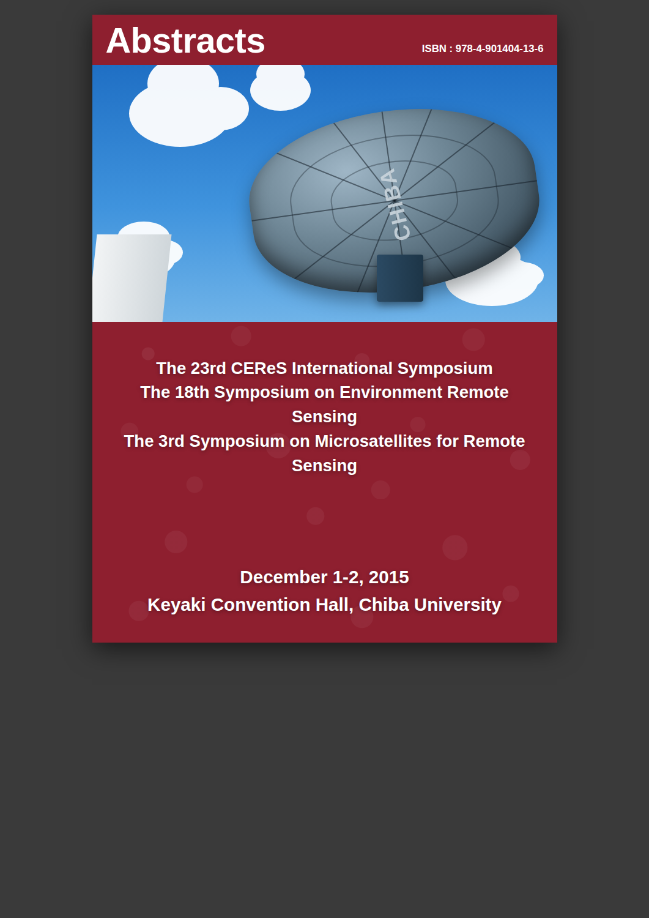Abstracts
ISBN : 978-4-901404-13-6
CHIBA
The 23rd CEReS International Symposium The 18th Symposium on Environment Remote Sensing The 3rd Symposium on Microsatellites for Remote Sensing
December 1-2, 2015
Keyaki Convention Hall, Chiba University